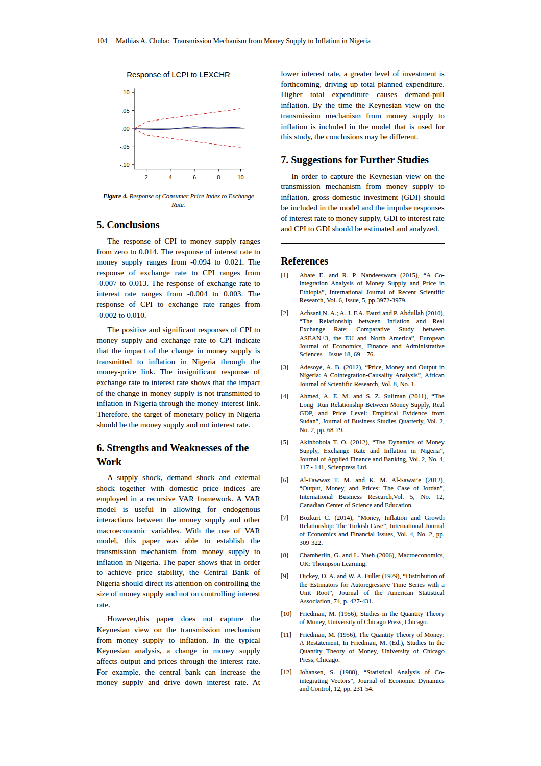104 Mathias A. Chuba: Transmission Mechanism from Money Supply to Inflation in Nigeria
Response of LCPI to LEXCHR Response of LCPI to LEXCHR .10 .05 .00 -.05 -.10 2 4 6 8 10
Figure 4. Response of Consumer Price Index to Exchange Rate.
5. Conclusions
The response of CPI to money supply ranges from zero to 0.014. The response of interest rate to money supply ranges from -0.094 to 0.021. The response of exchange rate to CPI ranges from -0.007 to 0.013. The response of exchange rate to interest rate ranges from -0.004 to 0.003. The response of CPI to exchange rate ranges from -0.002 to 0.010.
The positive and significant responses of CPI to money supply and exchange rate to CPI indicate that the impact of the change in money supply is transmitted to inflation in Nigeria through the money-price link. The insignificant response of exchange rate to interest rate shows that the impact of the change in money supply is not transmitted to inflation in Nigeria through the money-interest link. Therefore, the target of monetary policy in Nigeria should be the money supply and not interest rate.
6. Strengths and Weaknesses of the Work
A supply shock, demand shock and external shock together with domestic price indices are employed in a recursive VAR framework. A VAR model is useful in allowing for endogenous interactions between the money supply and other macroeconomic variables. With the use of VAR model, this paper was able to establish the transmission mechanism from money supply to inflation in Nigeria. The paper shows that in order to achieve price stability, the Central Bank of Nigeria should direct its attention on controlling the size of money supply and not on controlling interest rate.
However,this paper does not capture the Keynesian view on the transmission mechanism from money supply to inflation. In the typical Keynesian analysis, a change in money supply affects output and prices through the interest rate. For example, the central bank can increase the money supply and drive down interest rate. At lower interest rate, a greater level of investment is forthcoming, driving up total planned expenditure. Higher total expenditure causes demand-pull inflation. By the time the Keynesian view on the transmission mechanism from money supply to inflation is included in the model that is used for this study, the conclusions may be different.
7. Suggestions for Further Studies
In order to capture the Keynesian view on the transmission mechanism from money supply to inflation, gross domestic investment (GDI) should be included in the model and the impulse responses of interest rate to money supply, GDI to interest rate and CPI to GDI should be estimated and analyzed.
References
[1]
Abate E. and R. P. Nandeeswara (2015), “A Co-integration Analysis of Money Supply and Price in Ethiopia”, International Journal of Recent Scientific Research, Vol. 6, Issue, 5, pp.3972-3979.
[2]
Achsani,N. A.; A. J. F.A. Fauzi and P. Abdullah (2010), “The Relationship between Inflation and Real Exchange Rate: Comparative Study between ASEAN+3, the EU and North America”, European Journal of Economics, Finance and Administrative Sciences – Issue 18, 69 – 76.
[3]
Adesoye, A. B. (2012), “Price, Money and Output in Nigeria: A Cointegration-Causality Analysis”, African Journal of Scientific Research, Vol. 8, No. 1.
[4]
Ahmed, A. E. M. and S. Z. Suliman (2011), “The Long- Run Relationship Between Money Supply, Real GDP, and Price Level: Empirical Evidence from Sudan”, Journal of Business Studies Quarterly, Vol. 2, No. 2, pp. 68-79.
[5]
Akinbobola T. O. (2012), “The Dynamics of Money Supply, Exchange Rate and Inflation in Nigeria”, Journal of Applied Finance and Banking, Vol. 2, No. 4, 117 - 141, Scienpress Ltd.
[6]
Al-Fawwaz T. M. and K. M. Al-Sawai’e (2012), “Output, Money, and Prices: The Case of Jordan”, International Business Research,Vol. 5, No. 12, Canadian Center of Science and Education.
[7]
Bozkurt C. (2014), “Money, Inflation and Growth Relationship: The Turkish Case”, International Journal of Economics and Financial Issues, Vol. 4, No. 2, pp. 309-322.
[8]
Chamberlin, G. and L. Yueh (2006), Macroeconomics, UK: Thompson Learning.
[9]
Dickey, D. A. and W. A. Fuller (1979), “Distribution of the Estimators for Autoregressive Time Series with a Unit Root”, Journal of the American Statistical Association, 74, p. 427-431.
[10]
Friedman, M. (1956), Studies in the Quantity Theory of Money, University of Chicago Press, Chicago.
[11]
Friedman, M. (1956), The Quantity Theory of Money: A Restatement, In Friedman, M. (Ed.), Studies In the Quantity Theory of Money, University of Chicago Press, Chicago.
[12]
Johansen, S. (1988), “Statistical Analysis of Co-integrating Vectors”, Journal of Economic Dynamics and Control, 12, pp. 231-54.